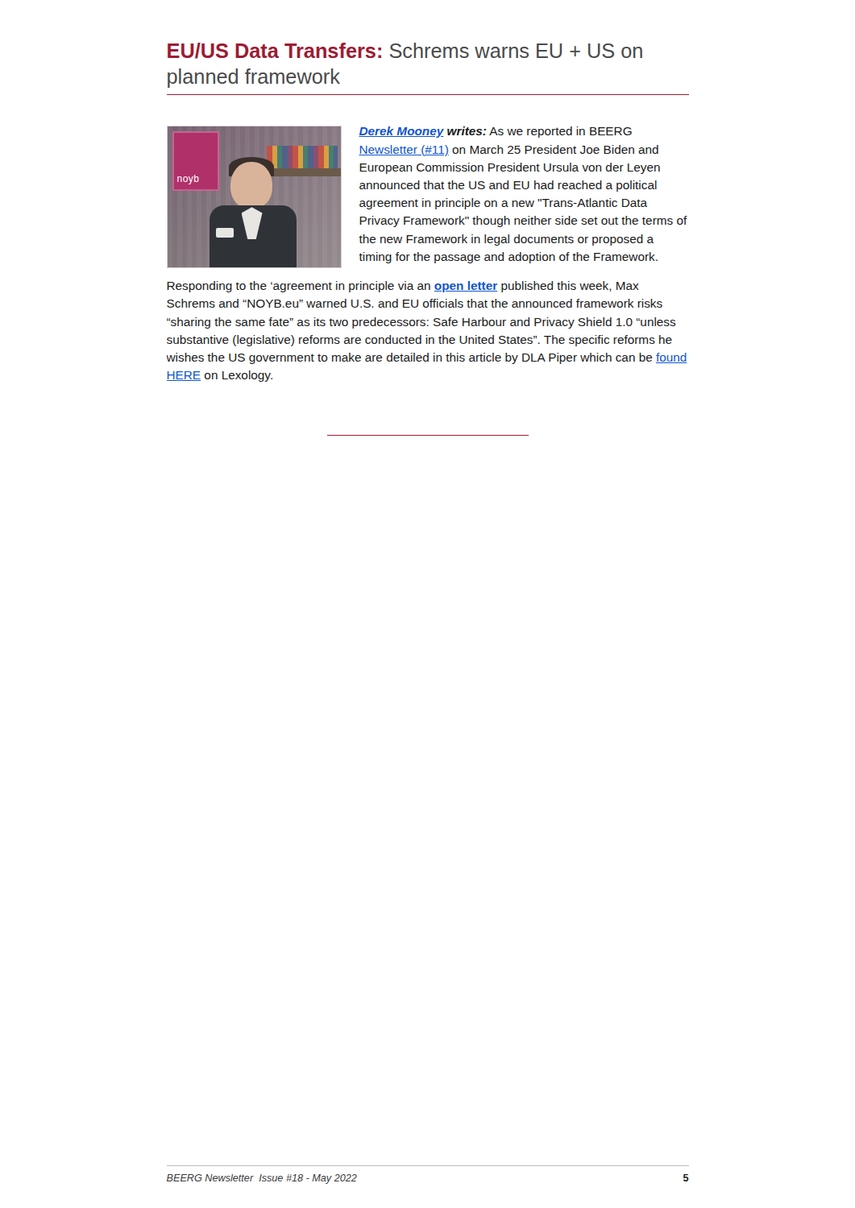EU/US Data Transfers: Schrems warns EU + US on planned framework
Derek Mooney writes: As we reported in BEERG Newsletter (#11) on March 25 President Joe Biden and European Commission President Ursula von der Leyen announced that the US and EU had reached a political agreement in principle on a new "Trans-Atlantic Data Privacy Framework" though neither side set out the terms of the new Framework in legal documents or proposed a timing for the passage and adoption of the Framework.
Responding to the ‘agreement in principle via an open letter published this week, Max Schrems and “NOYB.eu” warned U.S. and EU officials that the announced framework risks “sharing the same fate” as its two predecessors: Safe Harbour and Privacy Shield 1.0 “unless substantive (legislative) reforms are conducted in the United States”. The specific reforms he wishes the US government to make are detailed in this article by DLA Piper which can be found HERE on Lexology.
BEERG Newsletter Issue #18 - May 2022 5